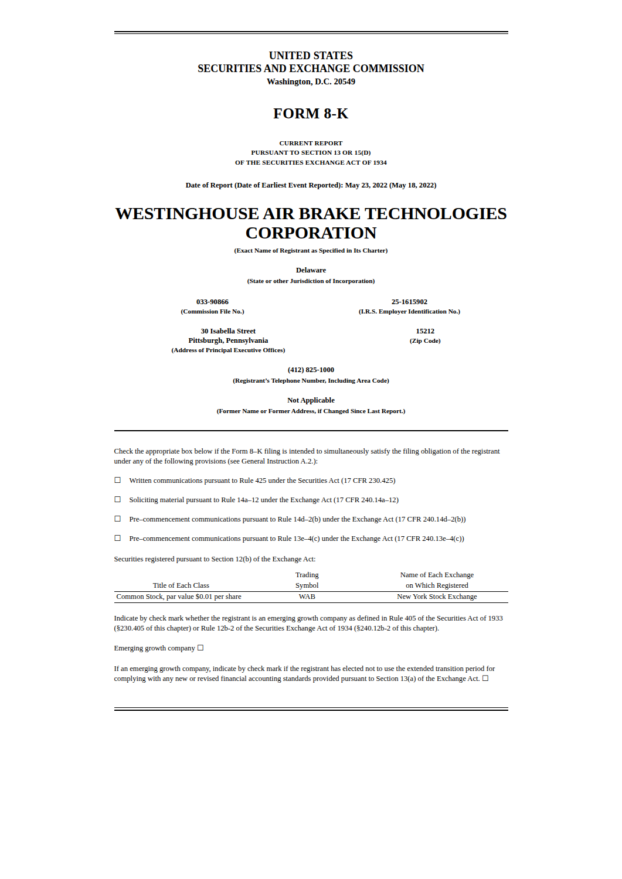UNITED STATES
SECURITIES AND EXCHANGE COMMISSION
Washington, D.C. 20549
FORM 8-K
CURRENT REPORT
PURSUANT TO SECTION 13 OR 15(D)
OF THE SECURITIES EXCHANGE ACT OF 1934
Date of Report (Date of Earliest Event Reported): May 23, 2022 (May 18, 2022)
WESTINGHOUSE AIR BRAKE TECHNOLOGIES CORPORATION
(Exact Name of Registrant as Specified in Its Charter)
Delaware
(State or other Jurisdiction of Incorporation)
| 033-90866 (Commission File No.) | 25-1615902 (I.R.S. Employer Identification No.) |
| 30 Isabella Street Pittsburgh, Pennsylvania (Address of Principal Executive Offices) | 15212 (Zip Code) |
(412) 825-1000
(Registrant’s Telephone Number, Including Area Code)
Not Applicable
(Former Name or Former Address, if Changed Since Last Report.)
Check the appropriate box below if the Form 8–K filing is intended to simultaneously satisfy the filing obligation of the registrant under any of the following provisions (see General Instruction A.2.):
☐Written communications pursuant to Rule 425 under the Securities Act (17 CFR 230.425)
☐Soliciting material pursuant to Rule 14a–12 under the Exchange Act (17 CFR 240.14a–12)
☐Pre–commencement communications pursuant to Rule 14d–2(b) under the Exchange Act (17 CFR 240.14d–2(b))
☐Pre–commencement communications pursuant to Rule 13e–4(c) under the Exchange Act (17 CFR 240.13e–4(c))
Securities registered pursuant to Section 12(b) of the Exchange Act:
| | Trading | Name of Each Exchange |
| --- | --- | --- |
| Title of Each Class | Symbol | on Which Registered |
| Common Stock, par value $0.01 per share | WAB | New York Stock Exchange |
Indicate by check mark whether the registrant is an emerging growth company as defined in Rule 405 of the Securities Act of 1933 (§230.405 of this chapter) or Rule 12b-2 of the Securities Exchange Act of 1934 (§240.12b-2 of this chapter).
Emerging growth company ☐
If an emerging growth company, indicate by check mark if the registrant has elected not to use the extended transition period for complying with any new or revised financial accounting standards provided pursuant to Section 13(a) of the Exchange Act. ☐